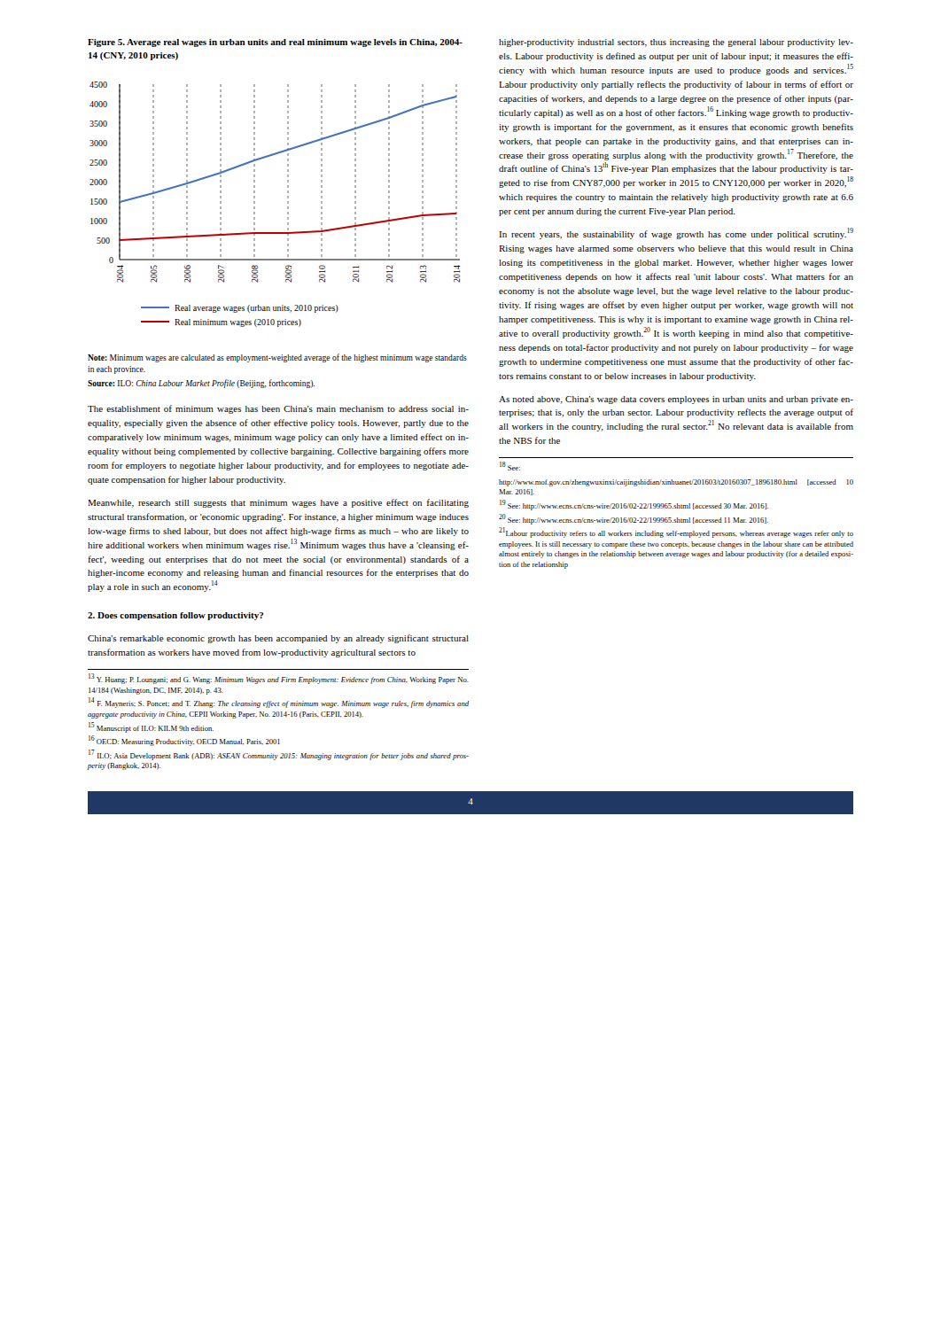Figure 5. Average real wages in urban units and real minimum wage levels in China, 2004-14 (CNY, 2010 prices)
4500 4000 3500 3000 2500 2000 1500 1000 500 0 2004 2005 2006 2007 2008 2009 2010 2011 2012 2013 2014 Real average wages (urban units, 2010 prices) Real minimum wages (2010 prices)
Note: Minimum wages are calculated as employment-weighted average of the highest minimum wage standards in each province.
Source: ILO: China Labour Market Profile (Beijing, forthcoming).
The establishment of minimum wages has been China's main mechanism to address social inequality, especially given the absence of other effective policy tools. However, partly due to the comparatively low minimum wages, minimum wage policy can only have a limited effect on inequality without being complemented by collective bargaining. Collective bargaining offers more room for employers to negotiate higher labour productivity, and for employees to negotiate adequate compensation for higher labour productivity.
Meanwhile, research still suggests that minimum wages have a positive effect on facilitating structural transformation, or 'economic upgrading'. For instance, a higher minimum wage induces low-wage firms to shed labour, but does not affect high-wage firms as much – who are likely to hire additional workers when minimum wages rise.13 Minimum wages thus have a 'cleansing effect', weeding out enterprises that do not meet the social (or environmental) standards of a higher-income economy and releasing human and financial resources for the enterprises that do play a role in such an economy.14
2. Does compensation follow productivity?
China's remarkable economic growth has been accompanied by an already significant structural transformation as workers have moved from low-productivity agricultural sectors to
13 Y. Huang; P. Loungani; and G. Wang: Minimum Wages and Firm Employment: Evidence from China, Working Paper No. 14/184 (Washington, DC, IMF, 2014), p. 43.
14 F. Mayneris; S. Poncet; and T. Zhang: The cleansing effect of minimum wage. Minimum wage rules, firm dynamics and aggregate productivity in China, CEPII Working Paper, No. 2014-16 (Paris, CEPII, 2014).
15 Manuscript of ILO: KILM 9th edition.
16 OECD: Measuring Productivity, OECD Manual, Paris, 2001
17 ILO; Asia Development Bank (ADB): ASEAN Community 2015: Managing integration for better jobs and shared prosperity (Bangkok, 2014).
higher-productivity industrial sectors, thus increasing the general labour productivity levels. Labour productivity is defined as output per unit of labour input; it measures the efficiency with which human resource inputs are used to produce goods and services.15 Labour productivity only partially reflects the productivity of labour in terms of effort or capacities of workers, and depends to a large degree on the presence of other inputs (particularly capital) as well as on a host of other factors.16 Linking wage growth to productivity growth is important for the government, as it ensures that economic growth benefits workers, that people can partake in the productivity gains, and that enterprises can increase their gross operating surplus along with the productivity growth.17 Therefore, the draft outline of China's 13th Five-year Plan emphasizes that the labour productivity is targeted to rise from CNY87,000 per worker in 2015 to CNY120,000 per worker in 2020,18 which requires the country to maintain the relatively high productivity growth rate at 6.6 per cent per annum during the current Five-year Plan period.
In recent years, the sustainability of wage growth has come under political scrutiny.19 Rising wages have alarmed some observers who believe that this would result in China losing its competitiveness in the global market. However, whether higher wages lower competitiveness depends on how it affects real 'unit labour costs'. What matters for an economy is not the absolute wage level, but the wage level relative to the labour productivity. If rising wages are offset by even higher output per worker, wage growth will not hamper competitiveness. This is why it is important to examine wage growth in China relative to overall productivity growth.20 It is worth keeping in mind also that competitiveness depends on total-factor productivity and not purely on labour productivity – for wage growth to undermine competitiveness one must assume that the productivity of other factors remains constant to or below increases in labour productivity.
As noted above, China's wage data covers employees in urban units and urban private enterprises; that is, only the urban sector. Labour productivity reflects the average output of all workers in the country, including the rural sector.21 No relevant data is available from the NBS for the
18 See:
http://www.mof.gov.cn/zhengwuxinxi/caijingshidian/xinhuanet/201603/t20160307_1896180.html [accessed 10 Mar. 2016].
19 See: http://www.ecns.cn/cns-wire/2016/02-22/199965.shtml [accessed 30 Mar. 2016].
20 See: http://www.ecns.cn/cns-wire/2016/02-22/199965.shtml [accessed 11 Mar. 2016].
21Labour productivity refers to all workers including self-employed persons, whereas average wages refer only to employees. It is still necessary to compare these two concepts, because changes in the labour share can be attributed almost entirely to changes in the relationship between average wages and labour productivity (for a detailed exposition of the relationship
4